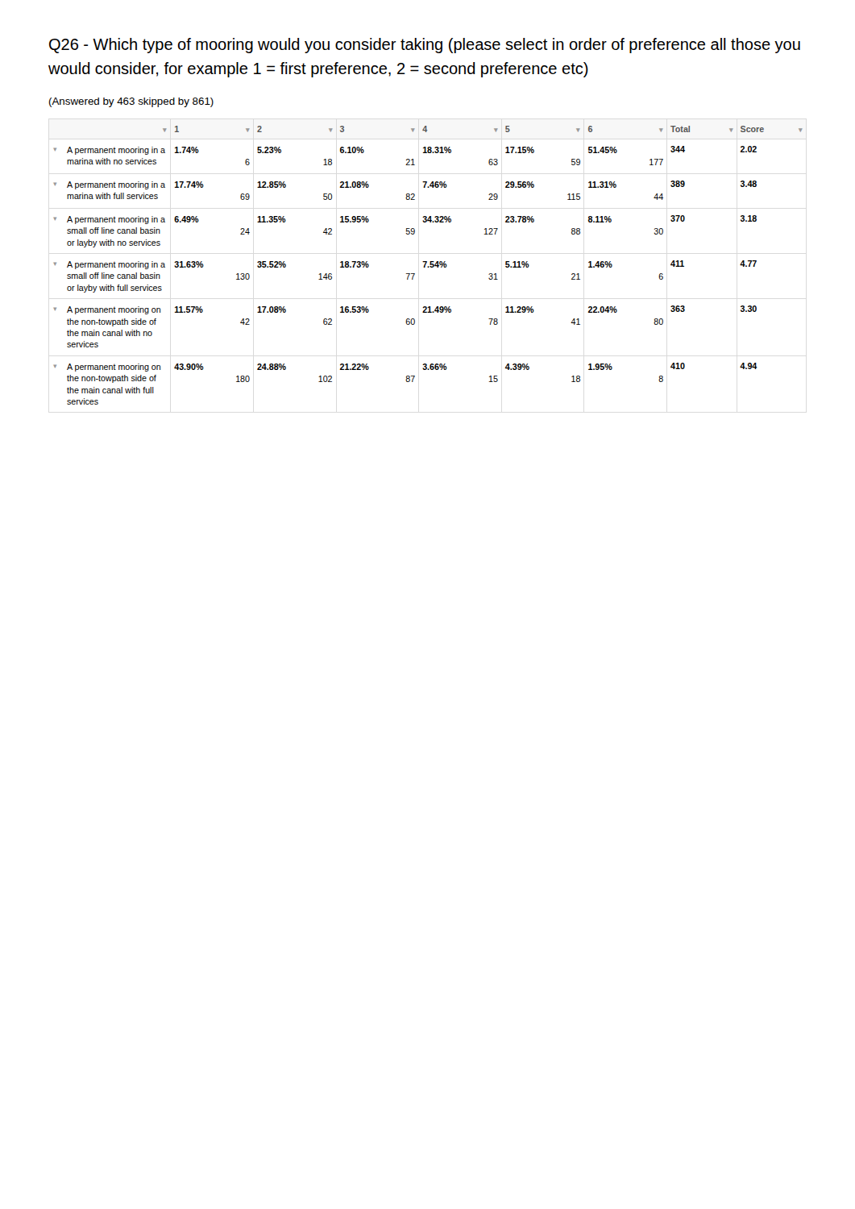Q26 - Which type of mooring would you consider taking (please select in order of preference all those you would consider, for example 1 = first preference, 2 = second preference etc)
(Answered by 463 skipped by 861)
| ▾ | 1 ▾ | 2 ▾ | 3 ▾ | 4 ▾ | 5 ▾ | 6 ▾ | Total ▾ | Score ▾ |
| --- | --- | --- | --- | --- | --- | --- | --- | --- |
| ▾ A permanent mooring in a marina with no services | 1.74% 6 | 5.23% 18 | 6.10% 21 | 18.31% 63 | 17.15% 59 | 51.45% 177 | 344 | 2.02 |
| ▾ A permanent mooring in a marina with full services | 17.74% 69 | 12.85% 50 | 21.08% 82 | 7.46% 29 | 29.56% 115 | 11.31% 44 | 389 | 3.48 |
| ▾ A permanent mooring in a small off line canal basin or layby with no services | 6.49% 24 | 11.35% 42 | 15.95% 59 | 34.32% 127 | 23.78% 88 | 8.11% 30 | 370 | 3.18 |
| ▾ A permanent mooring in a small off line canal basin or layby with full services | 31.63% 130 | 35.52% 146 | 18.73% 77 | 7.54% 31 | 5.11% 21 | 1.46% 6 | 411 | 4.77 |
| ▾ A permanent mooring on the non-towpath side of the main canal with no services | 11.57% 42 | 17.08% 62 | 16.53% 60 | 21.49% 78 | 11.29% 41 | 22.04% 80 | 363 | 3.30 |
| ▾ A permanent mooring on the non-towpath side of the main canal with full services | 43.90% 180 | 24.88% 102 | 21.22% 87 | 3.66% 15 | 4.39% 18 | 1.95% 8 | 410 | 4.94 |